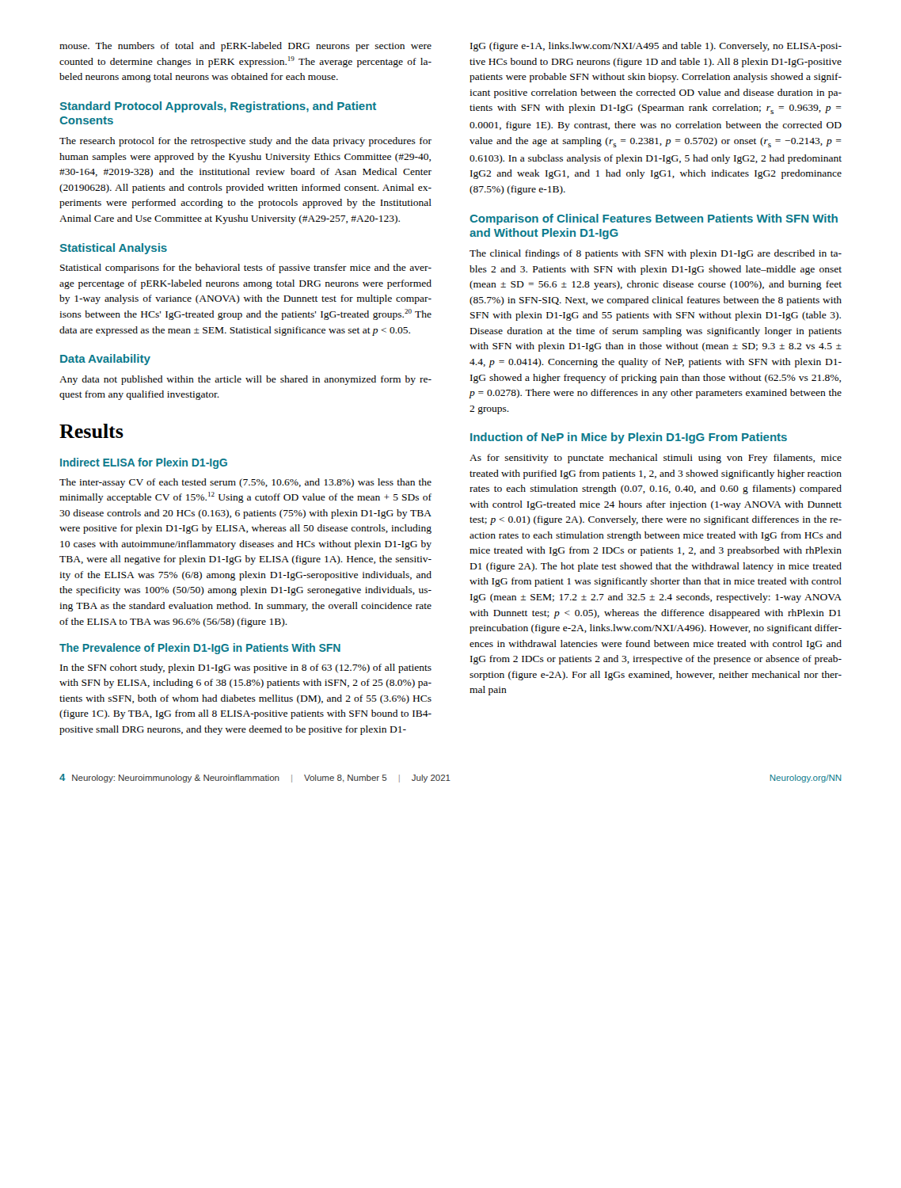mouse. The numbers of total and pERK-labeled DRG neurons per section were counted to determine changes in pERK expression.19 The average percentage of labeled neurons among total neurons was obtained for each mouse.
Standard Protocol Approvals, Registrations, and Patient Consents
The research protocol for the retrospective study and the data privacy procedures for human samples were approved by the Kyushu University Ethics Committee (#29-40, #30-164, #2019-328) and the institutional review board of Asan Medical Center (20190628). All patients and controls provided written informed consent. Animal experiments were performed according to the protocols approved by the Institutional Animal Care and Use Committee at Kyushu University (#A29-257, #A20-123).
Statistical Analysis
Statistical comparisons for the behavioral tests of passive transfer mice and the average percentage of pERK-labeled neurons among total DRG neurons were performed by 1-way analysis of variance (ANOVA) with the Dunnett test for multiple comparisons between the HCs' IgG-treated group and the patients' IgG-treated groups.20 The data are expressed as the mean ± SEM. Statistical significance was set at p < 0.05.
Data Availability
Any data not published within the article will be shared in anonymized form by request from any qualified investigator.
Results
Indirect ELISA for Plexin D1-IgG
The inter-assay CV of each tested serum (7.5%, 10.6%, and 13.8%) was less than the minimally acceptable CV of 15%.12 Using a cutoff OD value of the mean + 5 SDs of 30 disease controls and 20 HCs (0.163), 6 patients (75%) with plexin D1-IgG by TBA were positive for plexin D1-IgG by ELISA, whereas all 50 disease controls, including 10 cases with autoimmune/inflammatory diseases and HCs without plexin D1-IgG by TBA, were all negative for plexin D1-IgG by ELISA (figure 1A). Hence, the sensitivity of the ELISA was 75% (6/8) among plexin D1-IgG-seropositive individuals, and the specificity was 100% (50/50) among plexin D1-IgG seronegative individuals, using TBA as the standard evaluation method. In summary, the overall coincidence rate of the ELISA to TBA was 96.6% (56/58) (figure 1B).
The Prevalence of Plexin D1-IgG in Patients With SFN
In the SFN cohort study, plexin D1-IgG was positive in 8 of 63 (12.7%) of all patients with SFN by ELISA, including 6 of 38 (15.8%) patients with iSFN, 2 of 25 (8.0%) patients with sSFN, both of whom had diabetes mellitus (DM), and 2 of 55 (3.6%) HCs (figure 1C). By TBA, IgG from all 8 ELISA-positive patients with SFN bound to IB4-positive small DRG neurons, and they were deemed to be positive for plexin D1-
IgG (figure e-1A, links.lww.com/NXI/A495 and table 1). Conversely, no ELISA-positive HCs bound to DRG neurons (figure 1D and table 1). All 8 plexin D1-IgG-positive patients were probable SFN without skin biopsy. Correlation analysis showed a significant positive correlation between the corrected OD value and disease duration in patients with SFN with plexin D1-IgG (Spearman rank correlation; rs = 0.9639, p = 0.0001, figure 1E). By contrast, there was no correlation between the corrected OD value and the age at sampling (rs = 0.2381, p = 0.5702) or onset (rs = −0.2143, p = 0.6103). In a subclass analysis of plexin D1-IgG, 5 had only IgG2, 2 had predominant IgG2 and weak IgG1, and 1 had only IgG1, which indicates IgG2 predominance (87.5%) (figure e-1B).
Comparison of Clinical Features Between Patients With SFN With and Without Plexin D1-IgG
The clinical findings of 8 patients with SFN with plexin D1-IgG are described in tables 2 and 3. Patients with SFN with plexin D1-IgG showed late–middle age onset (mean ± SD = 56.6 ± 12.8 years), chronic disease course (100%), and burning feet (85.7%) in SFN-SIQ. Next, we compared clinical features between the 8 patients with SFN with plexin D1-IgG and 55 patients with SFN without plexin D1-IgG (table 3). Disease duration at the time of serum sampling was significantly longer in patients with SFN with plexin D1-IgG than in those without (mean ± SD; 9.3 ± 8.2 vs 4.5 ± 4.4, p = 0.0414). Concerning the quality of NeP, patients with SFN with plexin D1-IgG showed a higher frequency of pricking pain than those without (62.5% vs 21.8%, p = 0.0278). There were no differences in any other parameters examined between the 2 groups.
Induction of NeP in Mice by Plexin D1-IgG From Patients
As for sensitivity to punctate mechanical stimuli using von Frey filaments, mice treated with purified IgG from patients 1, 2, and 3 showed significantly higher reaction rates to each stimulation strength (0.07, 0.16, 0.40, and 0.60 g filaments) compared with control IgG-treated mice 24 hours after injection (1-way ANOVA with Dunnett test; p < 0.01) (figure 2A). Conversely, there were no significant differences in the reaction rates to each stimulation strength between mice treated with IgG from HCs and mice treated with IgG from 2 IDCs or patients 1, 2, and 3 preabsorbed with rhPlexin D1 (figure 2A). The hot plate test showed that the withdrawal latency in mice treated with IgG from patient 1 was significantly shorter than that in mice treated with control IgG (mean ± SEM; 17.2 ± 2.7 and 32.5 ± 2.4 seconds, respectively: 1-way ANOVA with Dunnett test; p < 0.05), whereas the difference disappeared with rhPlexin D1 preincubation (figure e-2A, links.lww.com/NXI/A496). However, no significant differences in withdrawal latencies were found between mice treated with control IgG and IgG from 2 IDCs or patients 2 and 3, irrespective of the presence or absence of preabsorption (figure e-2A). For all IgGs examined, however, neither mechanical nor thermal pain
4 Neurology: Neuroimmunology & Neuroinflammation | Volume 8, Number 5 | July 2021
Neurology.org/NN